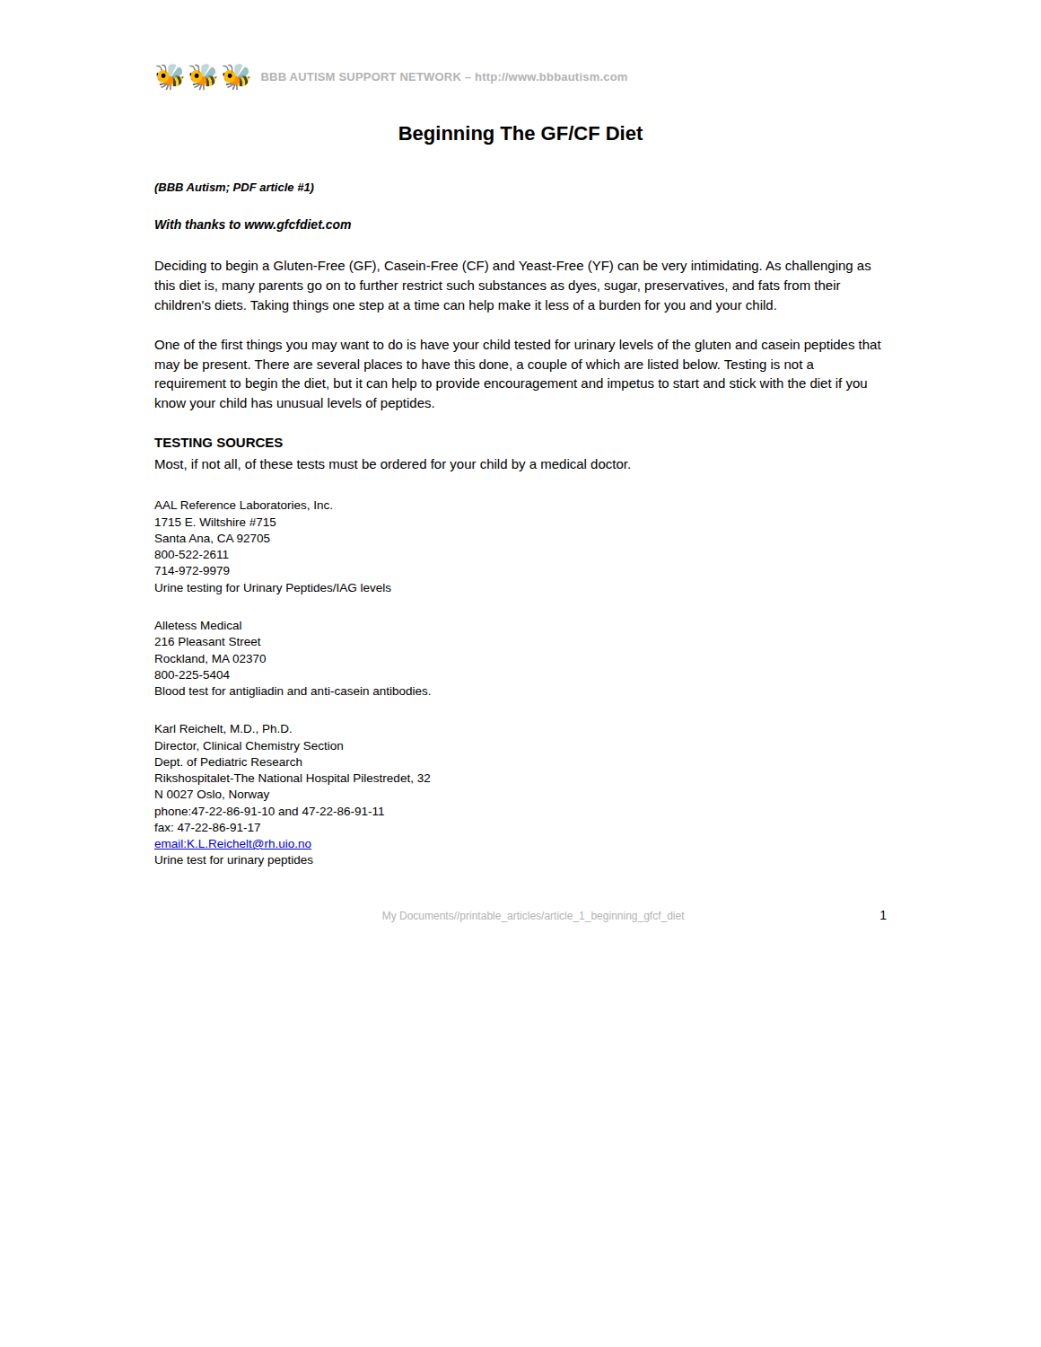🐝🐝🐝 BBB AUTISM SUPPORT NETWORK – http://www.bbbautism.com
Beginning The GF/CF Diet
(BBB Autism; PDF article #1)
With thanks to www.gfcfdiet.com
Deciding to begin a Gluten-Free (GF), Casein-Free (CF) and Yeast-Free (YF) can be very intimidating. As challenging as this diet is, many parents go on to further restrict such substances as dyes, sugar, preservatives, and fats from their children's diets. Taking things one step at a time can help make it less of a burden for you and your child.
One of the first things you may want to do is have your child tested for urinary levels of the gluten and casein peptides that may be present. There are several places to have this done, a couple of which are listed below. Testing is not a requirement to begin the diet, but it can help to provide encouragement and impetus to start and stick with the diet if you know your child has unusual levels of peptides.
TESTING SOURCES
Most, if not all, of these tests must be ordered for your child by a medical doctor.
AAL Reference Laboratories, Inc.
1715 E. Wiltshire #715
Santa Ana, CA 92705
800-522-2611
714-972-9979
Urine testing for Urinary Peptides/IAG levels Alletess Medical
216 Pleasant Street
Rockland, MA 02370
800-225-5404
Blood test for antigliadin and anti-casein antibodies. Karl Reichelt, M.D., Ph.D.
Director, Clinical Chemistry Section
Dept. of Pediatric Research
Rikshospitalet-The National Hospital Pilestredet, 32
N 0027 Oslo, Norway
phone:47-22-86-91-10 and 47-22-86-91-11
fax: 47-22-86-91-17
email:K.L.Reichelt@rh.uio.no
Urine test for urinary peptides
My Documents//printable_articles/article_1_beginning_gfcf_diet 1